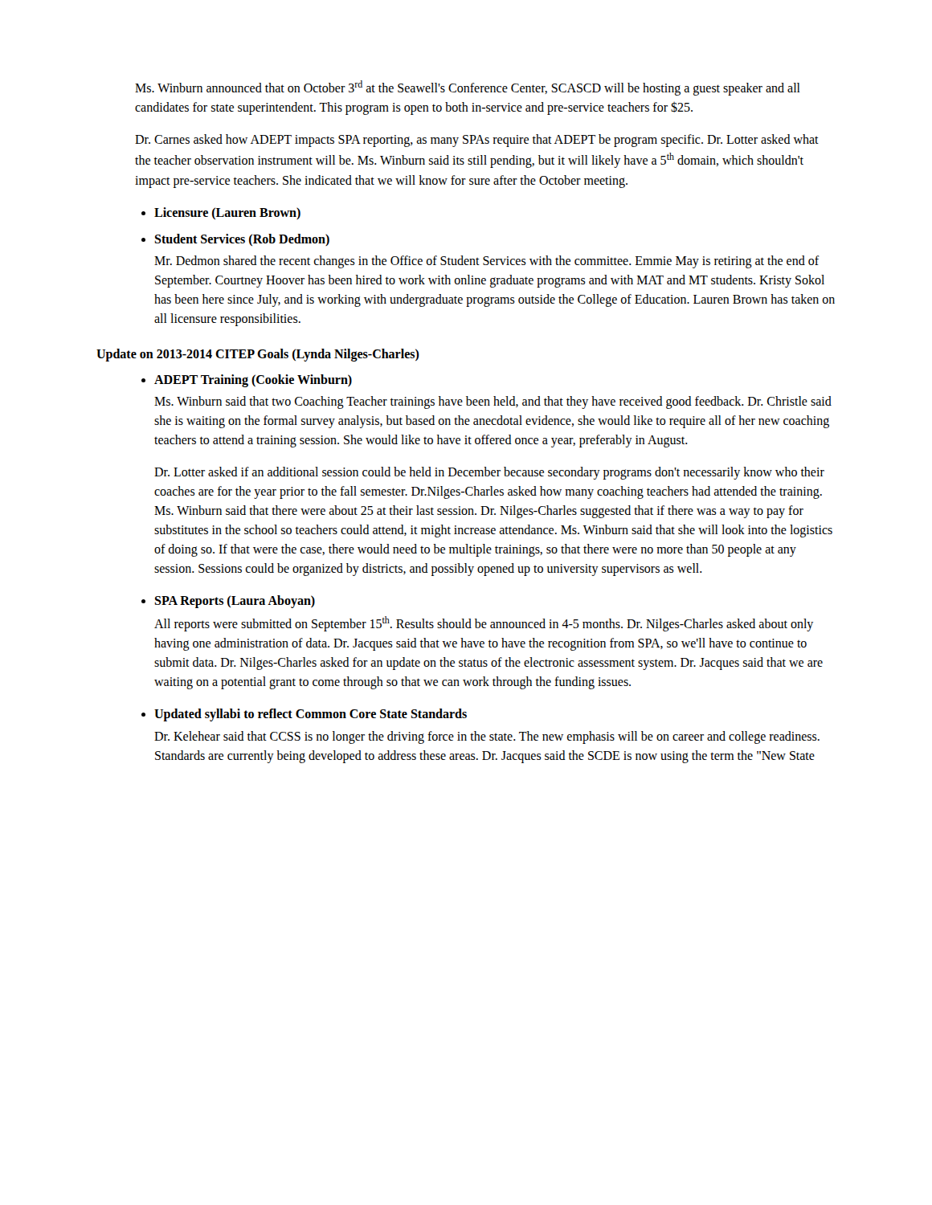Ms. Winburn announced that on October 3rd at the Seawell's Conference Center, SCASCD will be hosting a guest speaker and all candidates for state superintendent. This program is open to both in-service and pre-service teachers for $25.
Dr. Carnes asked how ADEPT impacts SPA reporting, as many SPAs require that ADEPT be program specific. Dr. Lotter asked what the teacher observation instrument will be. Ms. Winburn said its still pending, but it will likely have a 5th domain, which shouldn't impact pre-service teachers. She indicated that we will know for sure after the October meeting.
Licensure (Lauren Brown)
Student Services (Rob Dedmon)
Mr. Dedmon shared the recent changes in the Office of Student Services with the committee. Emmie May is retiring at the end of September. Courtney Hoover has been hired to work with online graduate programs and with MAT and MT students. Kristy Sokol has been here since July, and is working with undergraduate programs outside the College of Education. Lauren Brown has taken on all licensure responsibilities.
Update on 2013-2014 CITEP Goals (Lynda Nilges-Charles)
ADEPT Training (Cookie Winburn)
Ms. Winburn said that two Coaching Teacher trainings have been held, and that they have received good feedback. Dr. Christle said she is waiting on the formal survey analysis, but based on the anecdotal evidence, she would like to require all of her new coaching teachers to attend a training session. She would like to have it offered once a year, preferably in August.
Dr. Lotter asked if an additional session could be held in December because secondary programs don't necessarily know who their coaches are for the year prior to the fall semester. Dr.Nilges-Charles asked how many coaching teachers had attended the training. Ms. Winburn said that there were about 25 at their last session. Dr. Nilges-Charles suggested that if there was a way to pay for substitutes in the school so teachers could attend, it might increase attendance. Ms. Winburn said that she will look into the logistics of doing so. If that were the case, there would need to be multiple trainings, so that there were no more than 50 people at any session. Sessions could be organized by districts, and possibly opened up to university supervisors as well.
SPA Reports (Laura Aboyan)
All reports were submitted on September 15th. Results should be announced in 4-5 months. Dr. Nilges-Charles asked about only having one administration of data. Dr. Jacques said that we have to have the recognition from SPA, so we'll have to continue to submit data. Dr. Nilges-Charles asked for an update on the status of the electronic assessment system. Dr. Jacques said that we are waiting on a potential grant to come through so that we can work through the funding issues.
Updated syllabi to reflect Common Core State Standards
Dr. Kelehear said that CCSS is no longer the driving force in the state. The new emphasis will be on career and college readiness. Standards are currently being developed to address these areas. Dr. Jacques said the SCDE is now using the term the "New State